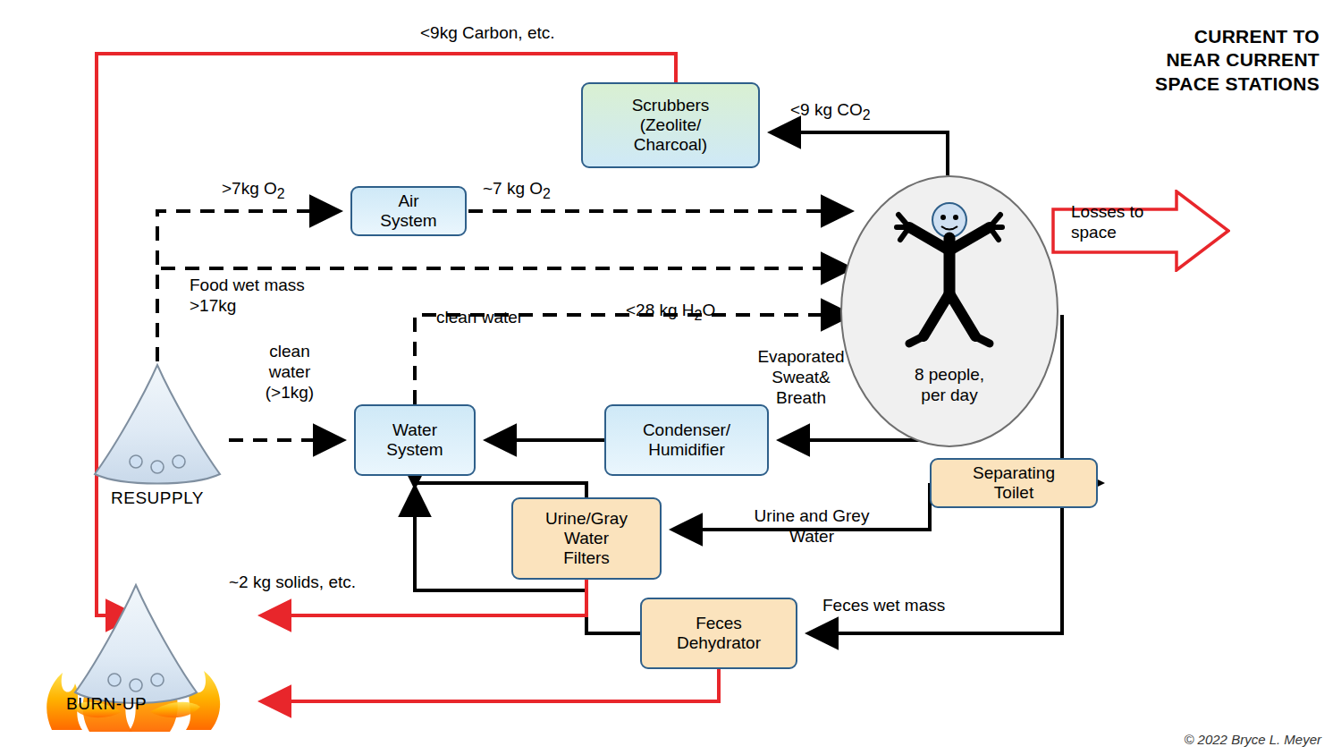CURRENT TO
NEAR CURRENT
SPACE STATIONS
Scrubbers
(Zeolite/
Charcoal)
Air
System
Water
System
Condenser/
Humidifier
Urine/Gray
Water
Filters
Feces
Dehydrator
Separating
Toilet
8 people,
per day
Losses to
space
RESUPPLY
BURN-UP
<9kg Carbon, etc.
<9 kg CO2
>7kg O2
~7 kg O2
Food wet mass
>17kg
clean water
<28 kg H2O
clean
water
(>1kg)
Evaporated
Sweat&
Breath
Urine and Grey
Water
~2 kg solids, etc.
Feces wet mass
© 2022 Bryce L. Meyer